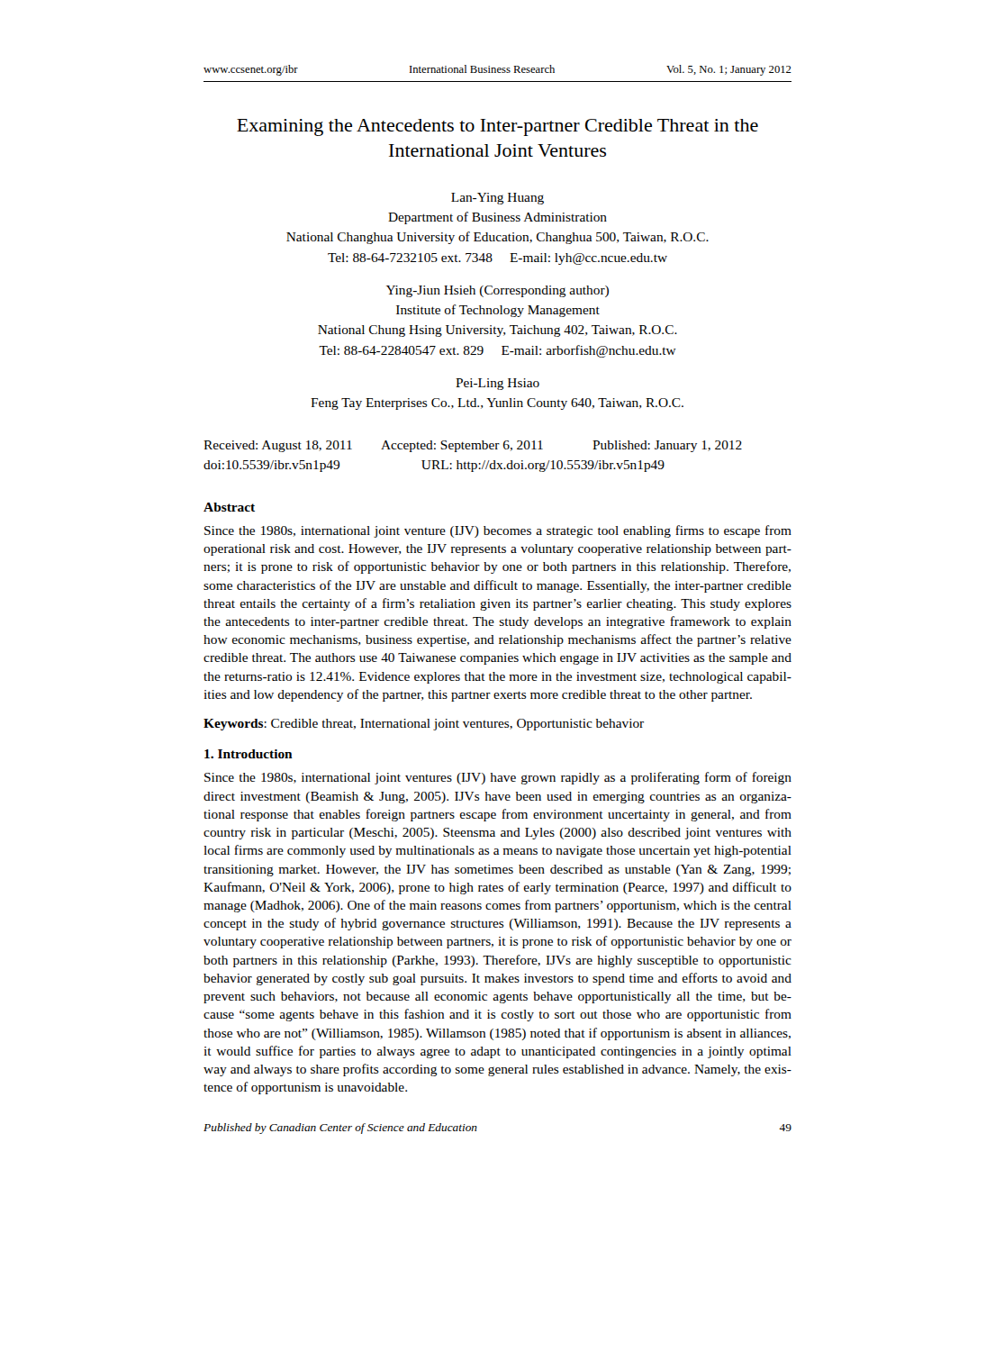www.ccsenet.org/ibr
International Business Research
Vol. 5, No. 1; January 2012
Examining the Antecedents to Inter-partner Credible Threat in the
International Joint Ventures
Lan-Ying Huang
Department of Business Administration
National Changhua University of Education, Changhua 500, Taiwan, R.O.C.
Tel: 88-64-7232105 ext. 7348 E-mail: lyh@cc.ncue.edu.tw
Ying-Jiun Hsieh (Corresponding author)
Institute of Technology Management
National Chung Hsing University, Taichung 402, Taiwan, R.O.C.
Tel: 88-64-22840547 ext. 829 E-mail: arborfish@nchu.edu.tw
Pei-Ling Hsiao
Feng Tay Enterprises Co., Ltd., Yunlin County 640, Taiwan, R.O.C.
Received: August 18, 2011
Accepted: September 6, 2011
Published: January 1, 2012
doi:10.5539/ibr.v5n1p49
URL: http://dx.doi.org/10.5539/ibr.v5n1p49
Abstract
Since the 1980s, international joint venture (IJV) becomes a strategic tool enabling firms to escape from operational risk and cost. However, the IJV represents a voluntary cooperative relationship between partners; it is prone to risk of opportunistic behavior by one or both partners in this relationship. Therefore, some characteristics of the IJV are unstable and difficult to manage. Essentially, the inter-partner credible threat entails the certainty of a firm’s retaliation given its partner’s earlier cheating. This study explores the antecedents to inter-partner credible threat. The study develops an integrative framework to explain how economic mechanisms, business expertise, and relationship mechanisms affect the partner’s relative credible threat. The authors use 40 Taiwanese companies which engage in IJV activities as the sample and the returns-ratio is 12.41%. Evidence explores that the more in the investment size, technological capabilities and low dependency of the partner, this partner exerts more credible threat to the other partner.
Keywords: Credible threat, International joint ventures, Opportunistic behavior
1. Introduction
Since the 1980s, international joint ventures (IJV) have grown rapidly as a proliferating form of foreign direct investment (Beamish & Jung, 2005). IJVs have been used in emerging countries as an organizational response that enables foreign partners escape from environment uncertainty in general, and from country risk in particular (Meschi, 2005). Steensma and Lyles (2000) also described joint ventures with local firms are commonly used by multinationals as a means to navigate those uncertain yet high-potential transitioning market. However, the IJV has sometimes been described as unstable (Yan & Zang, 1999; Kaufmann, O'Neil & York, 2006), prone to high rates of early termination (Pearce, 1997) and difficult to manage (Madhok, 2006). One of the main reasons comes from partners’ opportunism, which is the central concept in the study of hybrid governance structures (Williamson, 1991). Because the IJV represents a voluntary cooperative relationship between partners, it is prone to risk of opportunistic behavior by one or both partners in this relationship (Parkhe, 1993). Therefore, IJVs are highly susceptible to opportunistic behavior generated by costly sub goal pursuits. It makes investors to spend time and efforts to avoid and prevent such behaviors, not because all economic agents behave opportunistically all the time, but because “some agents behave in this fashion and it is costly to sort out those who are opportunistic from those who are not” (Williamson, 1985). Willamson (1985) noted that if opportunism is absent in alliances, it would suffice for parties to always agree to adapt to unanticipated contingencies in a jointly optimal way and always to share profits according to some general rules established in advance. Namely, the existence of opportunism is unavoidable.
Published by Canadian Center of Science and Education
49